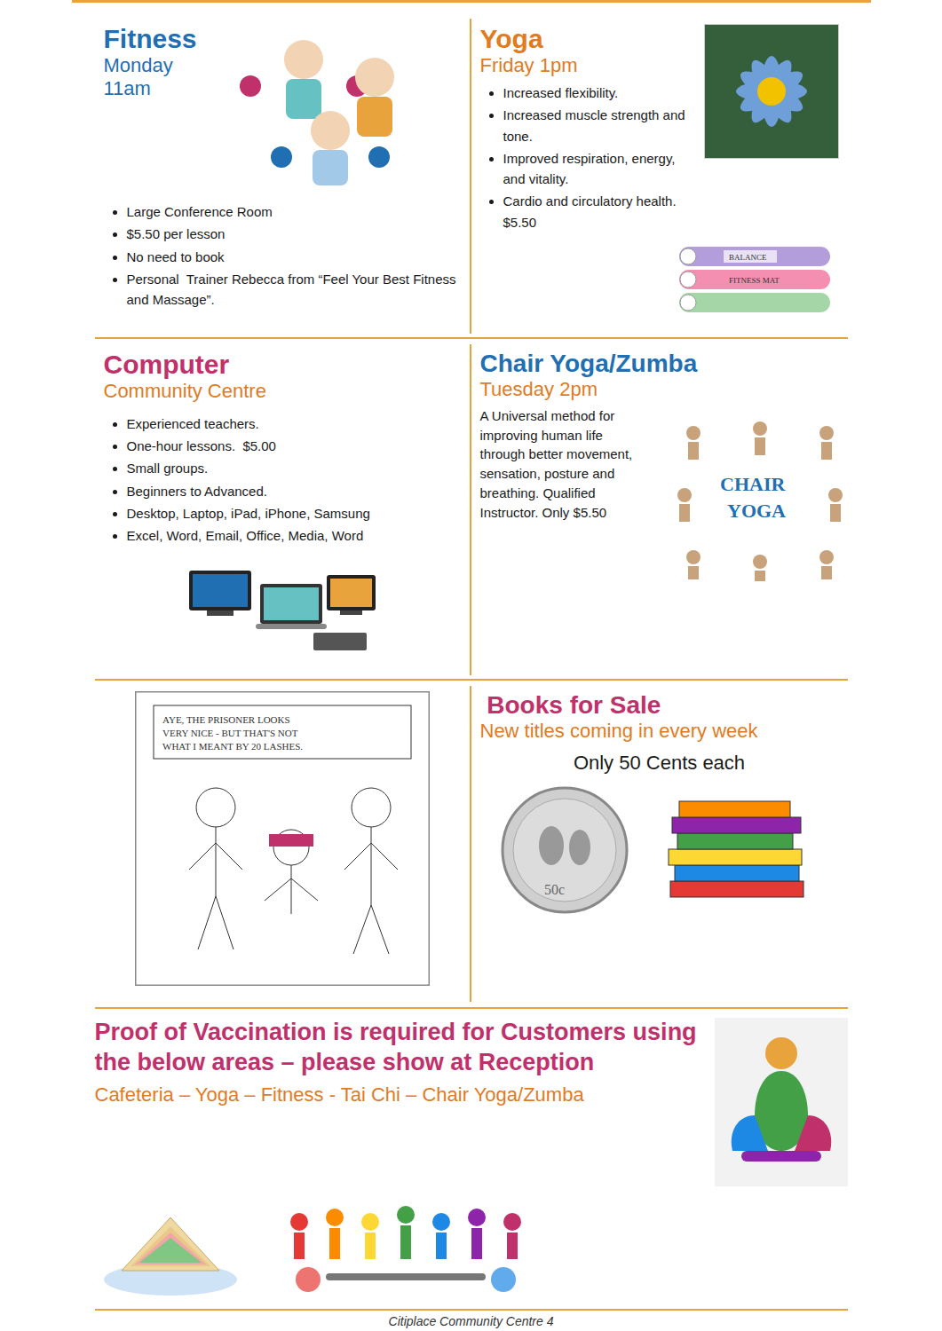Fitness
Monday 11am
Large Conference Room
$5.50 per lesson
No need to book
Personal Trainer Rebecca from “Feel Your Best Fitness and Massage”.
Yoga
Friday 1pm
Increased flexibility.
Increased muscle strength and tone.
Improved respiration, energy, and vitality.
Cardio and circulatory health. $5.50
Computer
Community Centre
Experienced teachers.
One-hour lessons. $5.00
Small groups.
Beginners to Advanced.
Desktop, Laptop, iPad, iPhone, Samsung
Excel, Word, Email, Office, Media, Word
Chair Yoga/Zumba
Tuesday 2pm
A Universal method for improving human life through better movement, sensation, posture and breathing. Qualified Instructor. Only $5.50
Books for Sale
New titles coming in every week
Only 50 Cents each
Proof of Vaccination is required for Customers using the below areas – please show at Reception
Cafeteria – Yoga – Fitness - Tai Chi – Chair Yoga/Zumba
Citiplace Community Centre 4